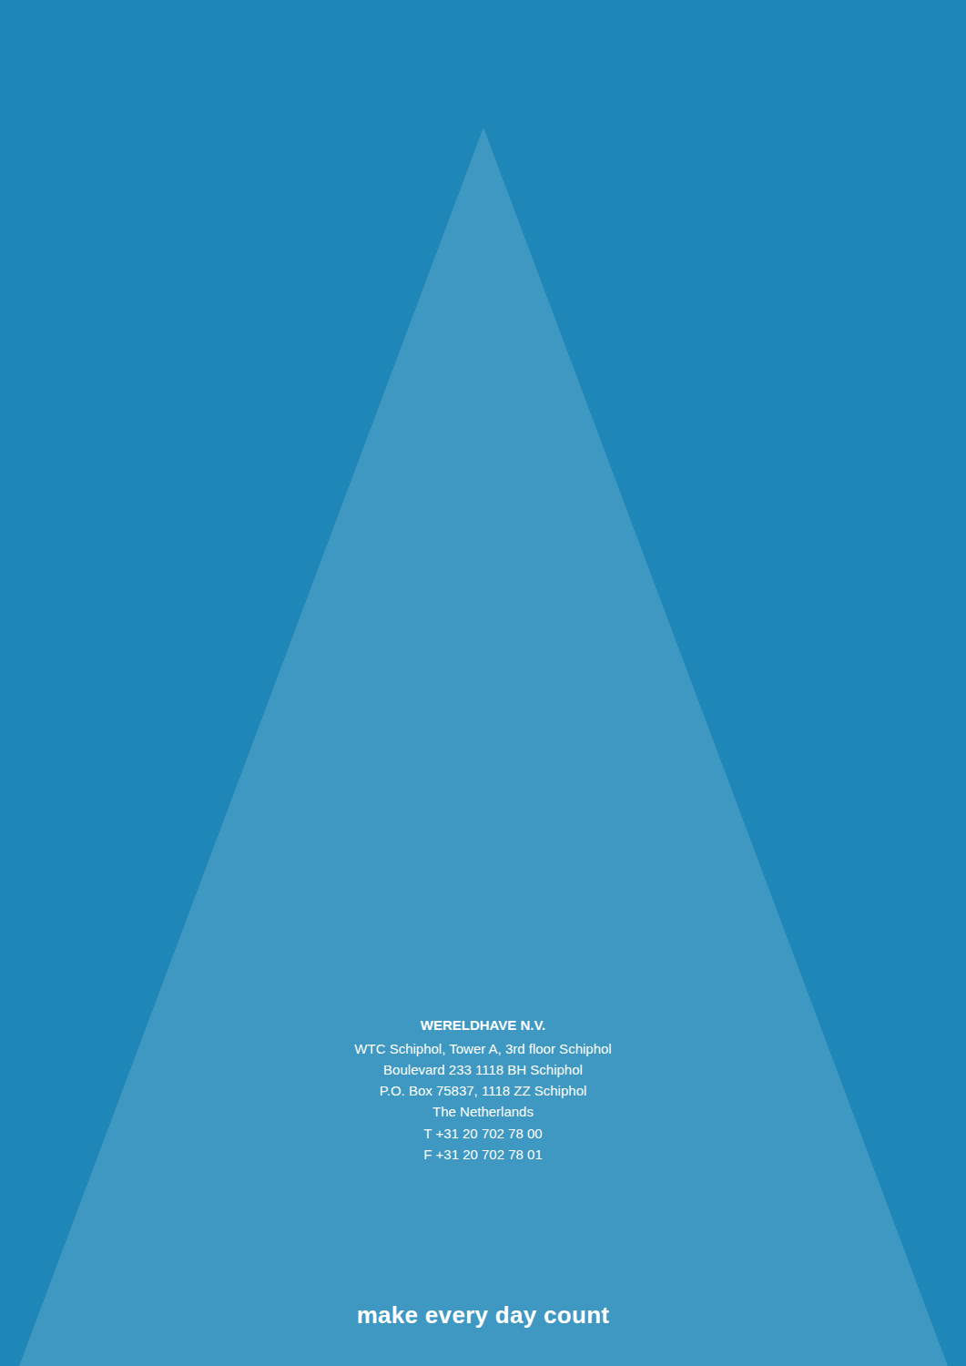WERELDHAVE N.V. WTC Schiphol, Tower A, 3rd floor Schiphol
Boulevard 233 1118 BH Schiphol
P.O. Box 75837, 1118 ZZ Schiphol
The Netherlands
T +31 20 702 78 00
F +31 20 702 78 01
make every day count